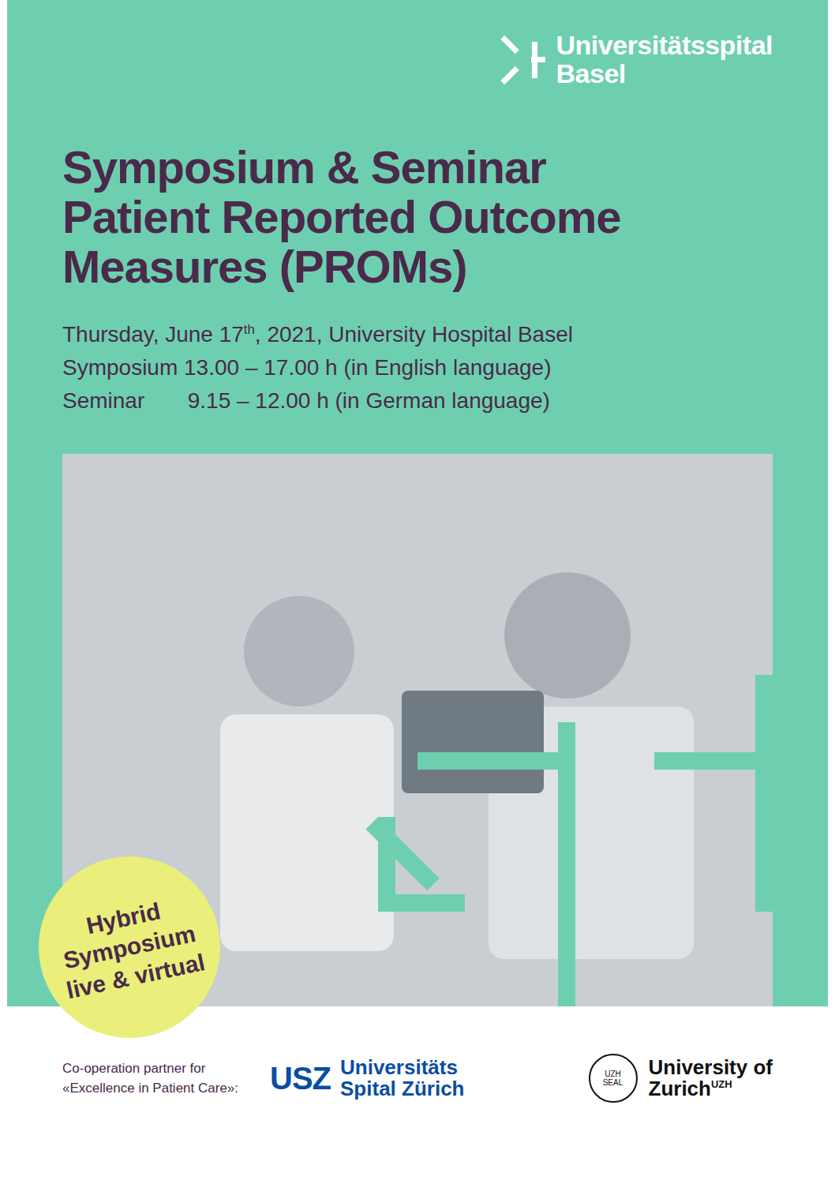Universitätsspital
Basel
Symposium & Seminar
Patient Reported Outcome
Measures (PROMs)
Thursday, June 17th, 2021, University Hospital Basel
Symposium 13.00 – 17.00 h (in English language)
Seminar 9.15 – 12.00 h (in German language)
Hybrid
Symposium
live & virtual
Co-operation partner for
«Excellence in Patient Care»:
USZ Universitäts
Spital Zürich
UZH
SEAL University of
ZurichUZH